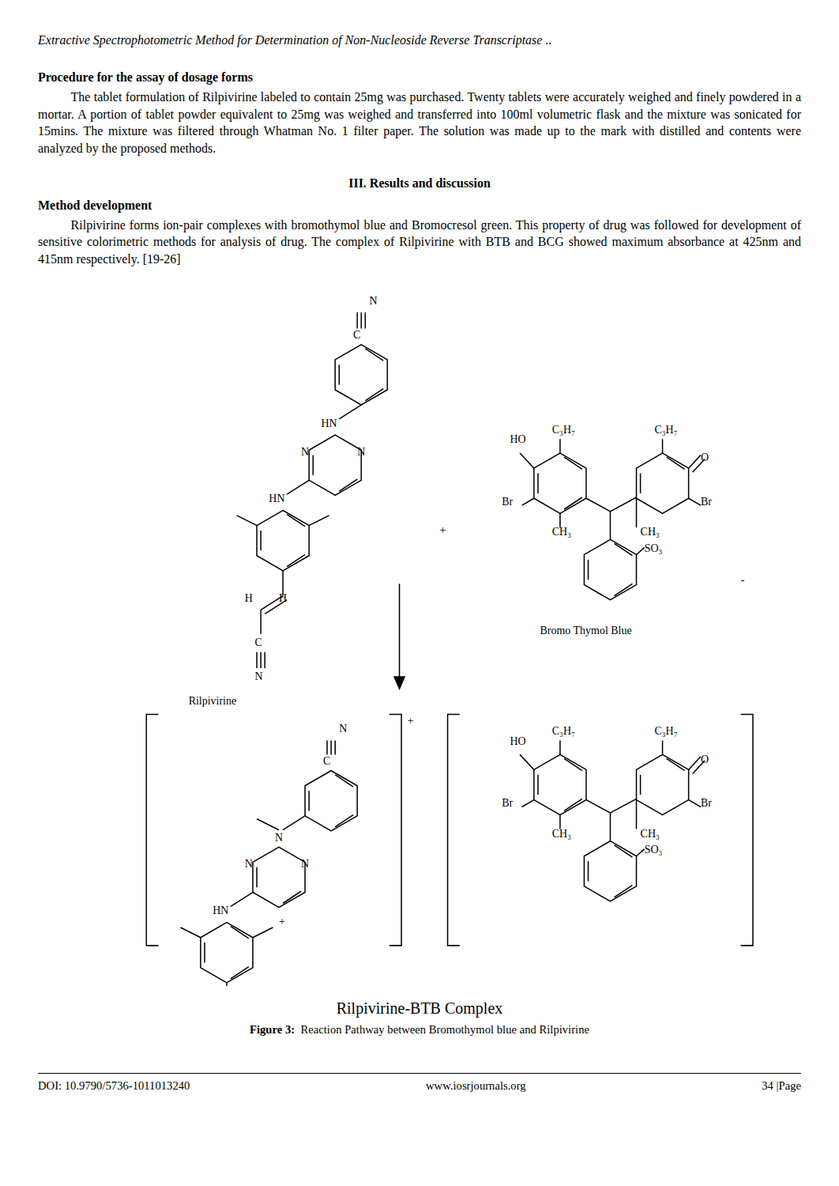Extractive Spectrophotometric Method for Determination of Non-Nucleoside Reverse Transcriptase ..
Procedure for the assay of dosage forms
The tablet formulation of Rilpivirine labeled to contain 25mg was purchased. Twenty tablets were accurately weighed and finely powdered in a mortar. A portion of tablet powder equivalent to 25mg was weighed and transferred into 100ml volumetric flask and the mixture was sonicated for 15mins. The mixture was filtered through Whatman No. 1 filter paper. The solution was made up to the mark with distilled and contents were analyzed by the proposed methods.
III. Results and discussion
Method development
Rilpivirine forms ion-pair complexes with bromothymol blue and Bromocresol green. This property of drug was followed for development of sensitive colorimetric methods for analysis of drug. The complex of Rilpivirine with BTB and BCG showed maximum absorbance at 425nm and 415nm respectively. [19-26]
N C HN N N HN H H C N Rilpivirine + HO C₃H₇ Br CH₃ O C₃H₇ Br CH₃ SO₃ - Bromo Thymol Blue + N C N N N HN H H C N + HO C₃H₇ Br CH₃ O C₃H₇ Br CH₃ SO₃
Rilpivirine-BTB Complex
Figure 3: Reaction Pathway between Bromothymol blue and Rilpivirine
DOI: 10.9790/5736-1011013240 www.iosrjournals.org 34 |Page